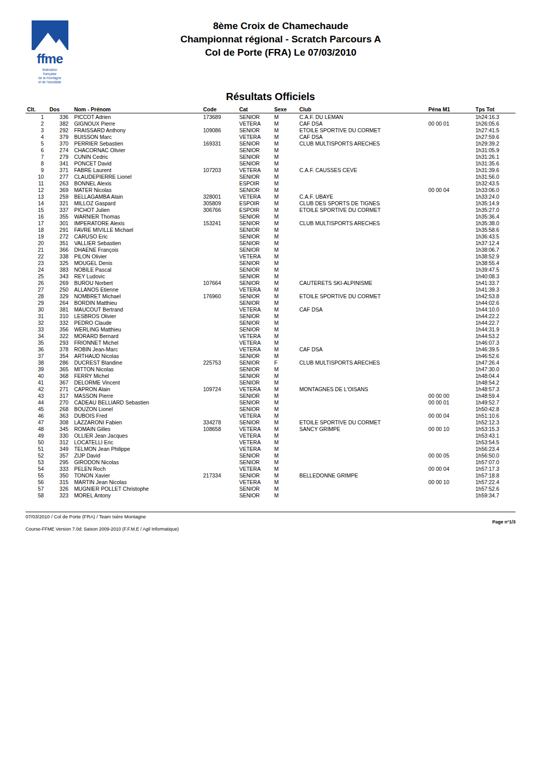ffme
fédération
française
de la montagne
et de l'escalade
8ème Croix de Chamechaude
Championnat régional - Scratch Parcours A
Col de Porte (FRA) Le 07/03/2010
Résultats Officiels
| Clt. | Dos | Nom - Prénom | Code | Cat | Sexe | Club | Péna M1 | Tps Tot |
| --- | --- | --- | --- | --- | --- | --- | --- | --- |
| 1 | 336 | PICCOT Adrien | 173689 | SENIOR | M | C.A.F. DU LEMAN | | 1h24:16.3 |
| 2 | 382 | GIGNOUX Pierre | | VETERA | M | CAF DSA | 00 00 01 | 1h26:05.6 |
| 3 | 292 | FRAISSARD Anthony | 109086 | SENIOR | M | ETOILE SPORTIVE DU CORMET | | 1h27:41.5 |
| 4 | 379 | BUISSON Marc | | VETERA | M | CAF DSA | | 1h27:59.6 |
| 5 | 370 | PERRIER Sebastien | 169331 | SENIOR | M | CLUB MULTISPORTS ARECHES | | 1h29:39.2 |
| 6 | 274 | CHACORNAC Olivier | | SENIOR | M | | | 1h31:05.9 |
| 7 | 279 | CUNIN Cedric | | SENIOR | M | | | 1h31:26.1 |
| 8 | 341 | PONCET David | | SENIOR | M | | | 1h31:35.6 |
| 9 | 371 | FABRE Laurent | 107203 | VETERA | M | C.A.F. CAUSSES CEVE | | 1h31:39.6 |
| 10 | 277 | CLAUDEPIERRE Lionel | | SENIOR | M | | | 1h31:56.0 |
| 11 | 263 | BONNEL Alexis | | ESPOIR | M | | | 1h32:43.5 |
| 12 | 369 | MATER Nicolas | | SENIOR | M | | 00 00 04 | 1h33:06.0 |
| 13 | 259 | BELLAGAMBA Alain | 328001 | VETERA | M | C.A.F. UBAYE | | 1h33:24.0 |
| 14 | 321 | MILLOZ Gaspard | 305809 | ESPOIR | M | CLUB DES SPORTS DE TIGNES | | 1h35:14.9 |
| 15 | 337 | PICHOT Julien | 306766 | ESPOIR | M | ETOILE SPORTIVE DU CORMET | | 1h35:27.0 |
| 16 | 355 | WARNIER Thomas | | SENIOR | M | | | 1h35:36.4 |
| 17 | 301 | IMPERATORE Alexis | 153241 | SENIOR | M | CLUB MULTISPORTS ARECHES | | 1h35:38.0 |
| 18 | 291 | FAVRE MIVILLE Michael | | SENIOR | M | | | 1h35:58.6 |
| 19 | 272 | CARUSO Eric | | SENIOR | M | | | 1h36:43.5 |
| 20 | 351 | VALLIER Sebastien | | SENIOR | M | | | 1h37:12.4 |
| 21 | 366 | DHAENE François | | SENIOR | M | | | 1h38:06.7 |
| 22 | 338 | PILON Olivier | | VETERA | M | | | 1h38:52.9 |
| 23 | 325 | MOUGEL Denis | | SENIOR | M | | | 1h38:55.4 |
| 24 | 383 | NOBILE Pascal | | SENIOR | M | | | 1h39:47.5 |
| 25 | 343 | REY Ludovic | | SENIOR | M | | | 1h40:08.3 |
| 26 | 269 | BUROU Norbert | 107664 | SENIOR | M | CAUTERETS SKI-ALPINISME | | 1h41:33.7 |
| 27 | 250 | ALLANOS Etienne | | VETERA | M | | | 1h41:39.3 |
| 28 | 329 | NOMBRET Michael | 176960 | SENIOR | M | ETOILE SPORTIVE DU CORMET | | 1h42:53.8 |
| 29 | 264 | BORDIN Matthieu | | SENIOR | M | | | 1h44:02.6 |
| 30 | 381 | MAUCOUT Bertrand | | VETERA | M | CAF DSA | | 1h44:10.0 |
| 31 | 310 | LESBROS Olivier | | SENIOR | M | | | 1h44:22.2 |
| 32 | 332 | PEDRO Claude | | SENIOR | M | | | 1h44:22.7 |
| 33 | 356 | WERLING Matthieu | | SENIOR | M | | | 1h44:31.9 |
| 34 | 322 | MORARD Bernard | | VETERA | M | | | 1h44:53.2 |
| 35 | 293 | FRIONNET Michel | | VETERA | M | | | 1h46:07.3 |
| 36 | 378 | ROBIN Jean-Marc | | VETERA | M | CAF DSA | | 1h46:39.5 |
| 37 | 354 | ARTHAUD Nicolas | | SENIOR | M | | | 1h46:52.6 |
| 38 | 286 | DUCREST Blandine | 225753 | SENIOR | F | CLUB MULTISPORTS ARECHES | | 1h47:26.4 |
| 39 | 365 | MITTON Nicolas | | SENIOR | M | | | 1h47:30.0 |
| 40 | 368 | FERRY Michel | | SENIOR | M | | | 1h48:04.4 |
| 41 | 367 | DELORME Vincent | | SENIOR | M | | | 1h48:54.2 |
| 42 | 271 | CAPRON Alain | 109724 | VETERA | M | MONTAGNES DE L'OISANS | | 1h48:57.3 |
| 43 | 317 | MASSON Pierre | | SENIOR | M | | 00 00 00 | 1h48:59.4 |
| 44 | 270 | CADEAU BELLIARD Sebastien | | SENIOR | M | | 00 00 01 | 1h49:52.7 |
| 45 | 268 | BOUZON Lionel | | SENIOR | M | | | 1h50:42.8 |
| 46 | 363 | DUBOIS Fred | | VETERA | M | | 00 00 04 | 1h51:10.6 |
| 47 | 308 | LAZZARONI Fabien | 334278 | SENIOR | M | ETOILE SPORTIVE DU CORMET | | 1h52:12.3 |
| 48 | 345 | ROMAIN Gilles | 108658 | VETERA | M | SANCY GRIMPE | 00 00 10 | 1h53:15.3 |
| 49 | 330 | OLLIER Jean Jacques | | VETERA | M | | | 1h53:43.1 |
| 50 | 312 | LOCATELLI Eric | | VETERA | M | | | 1h53:54.5 |
| 51 | 349 | TELMON Jean Philippe | | VETERA | M | | | 1h56:23.4 |
| 52 | 357 | ZIJP David | | SENIOR | M | | 00 00 05 | 1h56:50.0 |
| 53 | 295 | GIRODON Nicolas | | SENIOR | M | | | 1h57:07.0 |
| 54 | 333 | PELEN Roch | | VETERA | M | | 00 00 04 | 1h57:17.3 |
| 55 | 350 | TONON Xavier | 217334 | SENIOR | M | BELLEDONNE GRIMPE | | 1h57:18.8 |
| 56 | 315 | MARTIN Jean Nicolas | | VETERA | M | | 00 00 10 | 1h57:22.4 |
| 57 | 326 | MUGNIER POLLET Christophe | | SENIOR | M | | | 1h57:52.6 |
| 58 | 323 | MOREL Antony | | SENIOR | M | | | 1h59:34.7 |
07/03/2010 / Col de Porte (FRA) / Team Isère Montagne
Page n°1/3
Course-FFME Version 7.0d: Saison 2009-2010 (F.F.M.E / Agil Informatique)